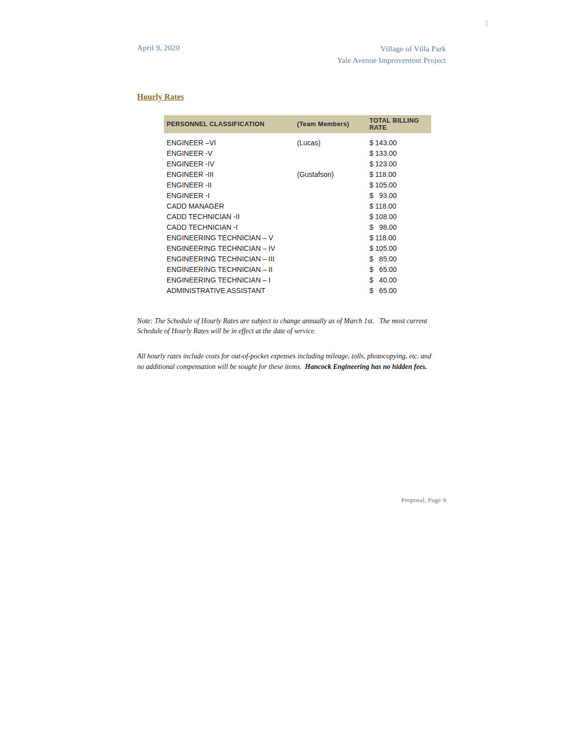April 9, 2020
Village of Villa Park
Yale Avenue Improvement Project
Hourly Rates
| PERSONNEL CLASSIFICATION | (Team Members) | TOTAL BILLING RATE |
| --- | --- | --- |
| ENGINEER –VI | (Lucas) | $ 143.00 |
| ENGINEER -V | | $ 133.00 |
| ENGINEER -IV | | $ 123.00 |
| ENGINEER -III | (Gustafson) | $ 118.00 |
| ENGINEER -II | | $ 105.00 |
| ENGINEER -I | | $ 93.00 |
| CADD MANAGER | | $ 118.00 |
| CADD TECHNICIAN -II | | $ 108.00 |
| CADD TECHNICIAN -I | | $ 98.00 |
| ENGINEERING TECHNICIAN – V | | $ 118.00 |
| ENGINEERING TECHNICIAN – IV | | $ 105.00 |
| ENGINEERING TECHNICIAN – III | | $ 85.00 |
| ENGINEERING TECHNICIAN – II | | $ 65.00 |
| ENGINEERING TECHNICIAN – I | | $ 40.00 |
| ADMINISTRATIVE ASSISTANT | | $ 65.00 |
Note: The Schedule of Hourly Rates are subject to change annually as of March 1st. The most current Schedule of Hourly Rates will be in effect at the date of service.
All hourly rates include costs for out-of-pocket expenses including mileage, tolls, photocopying, etc. and no additional compensation will be sought for these items. Hancock Engineering has no hidden fees.
Proposal, Page 9